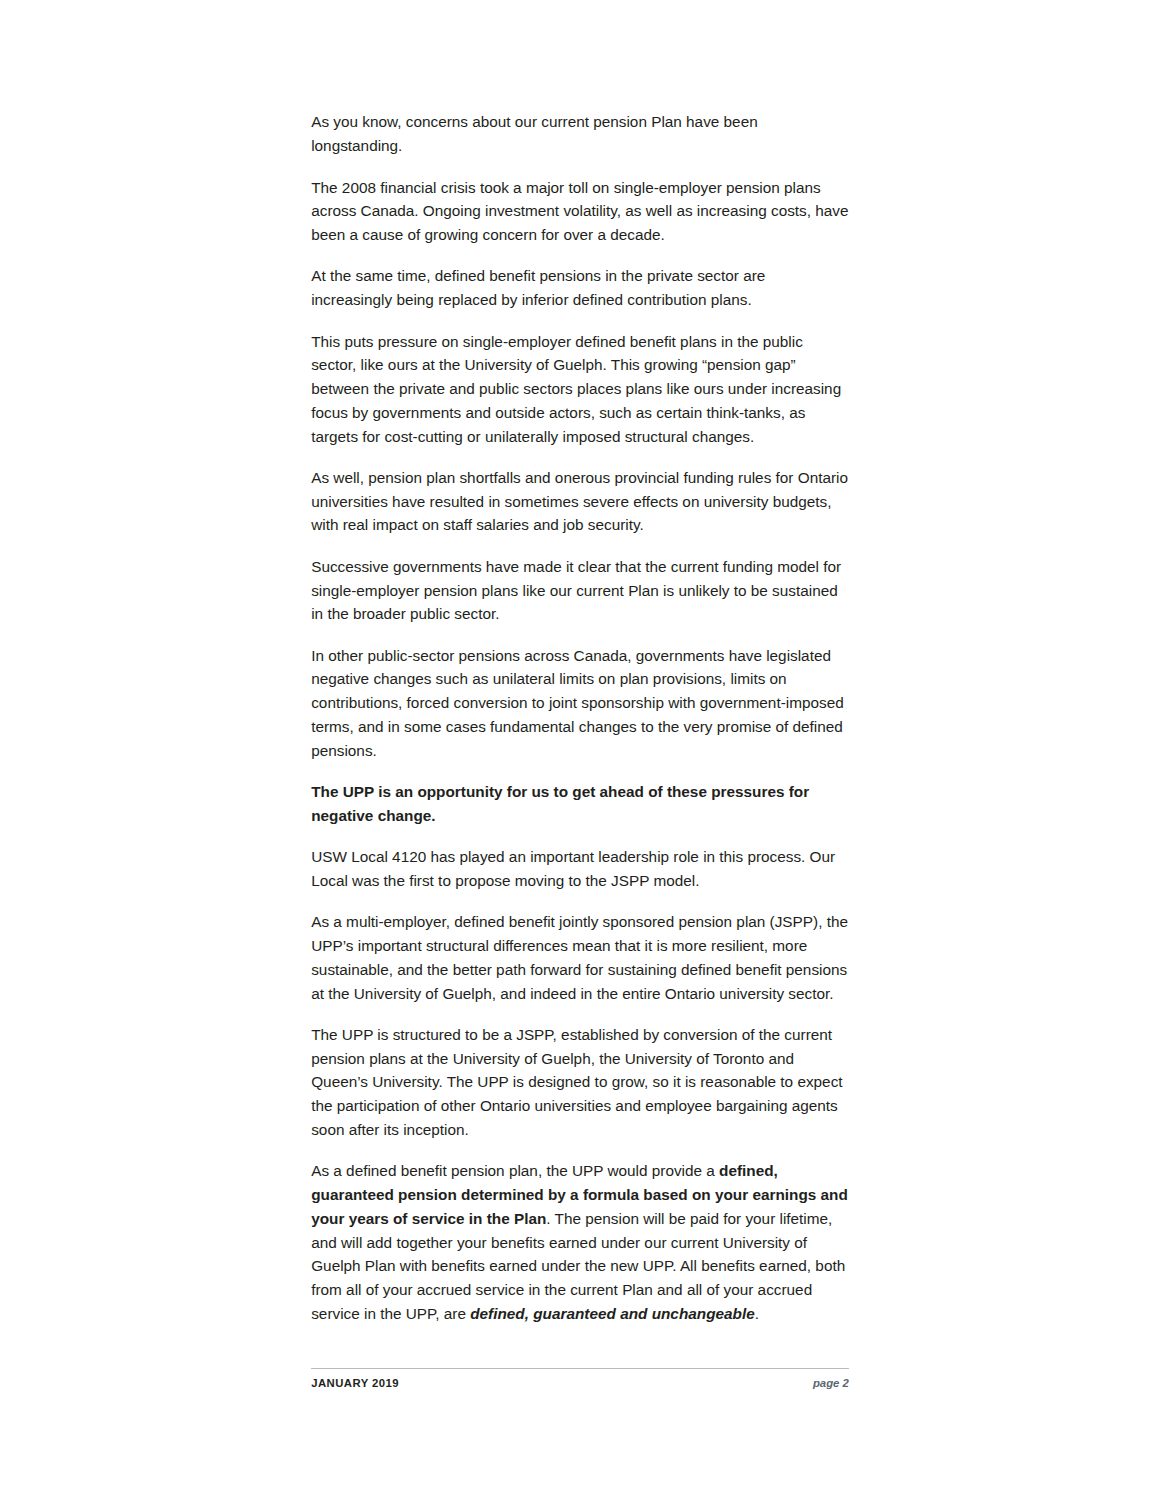As you know, concerns about our current pension Plan have been longstanding.
The 2008 financial crisis took a major toll on single-employer pension plans across Canada. Ongoing investment volatility, as well as increasing costs, have been a cause of growing concern for over a decade.
At the same time, defined benefit pensions in the private sector are increasingly being replaced by inferior defined contribution plans.
This puts pressure on single-employer defined benefit plans in the public sector, like ours at the University of Guelph. This growing “pension gap” between the private and public sectors places plans like ours under increasing focus by governments and outside actors, such as certain think-tanks, as targets for cost-cutting or unilaterally imposed structural changes.
As well, pension plan shortfalls and onerous provincial funding rules for Ontario universities have resulted in sometimes severe effects on university budgets, with real impact on staff salaries and job security.
Successive governments have made it clear that the current funding model for single-employer pension plans like our current Plan is unlikely to be sustained in the broader public sector.
In other public-sector pensions across Canada, governments have legislated negative changes such as unilateral limits on plan provisions, limits on contributions, forced conversion to joint sponsorship with government-imposed terms, and in some cases fundamental changes to the very promise of defined pensions.
The UPP is an opportunity for us to get ahead of these pressures for negative change.
USW Local 4120 has played an important leadership role in this process. Our Local was the first to propose moving to the JSPP model.
As a multi-employer, defined benefit jointly sponsored pension plan (JSPP), the UPP’s important structural differences mean that it is more resilient, more sustainable, and the better path forward for sustaining defined benefit pensions at the University of Guelph, and indeed in the entire Ontario university sector.
The UPP is structured to be a JSPP, established by conversion of the current pension plans at the University of Guelph, the University of Toronto and Queen’s University. The UPP is designed to grow, so it is reasonable to expect the participation of other Ontario universities and employee bargaining agents soon after its inception.
As a defined benefit pension plan, the UPP would provide a defined, guaranteed pension determined by a formula based on your earnings and your years of service in the Plan. The pension will be paid for your lifetime, and will add together your benefits earned under our current University of Guelph Plan with benefits earned under the new UPP. All benefits earned, both from all of your accrued service in the current Plan and all of your accrued service in the UPP, are defined, guaranteed and unchangeable.
JANUARY 2019 page 2